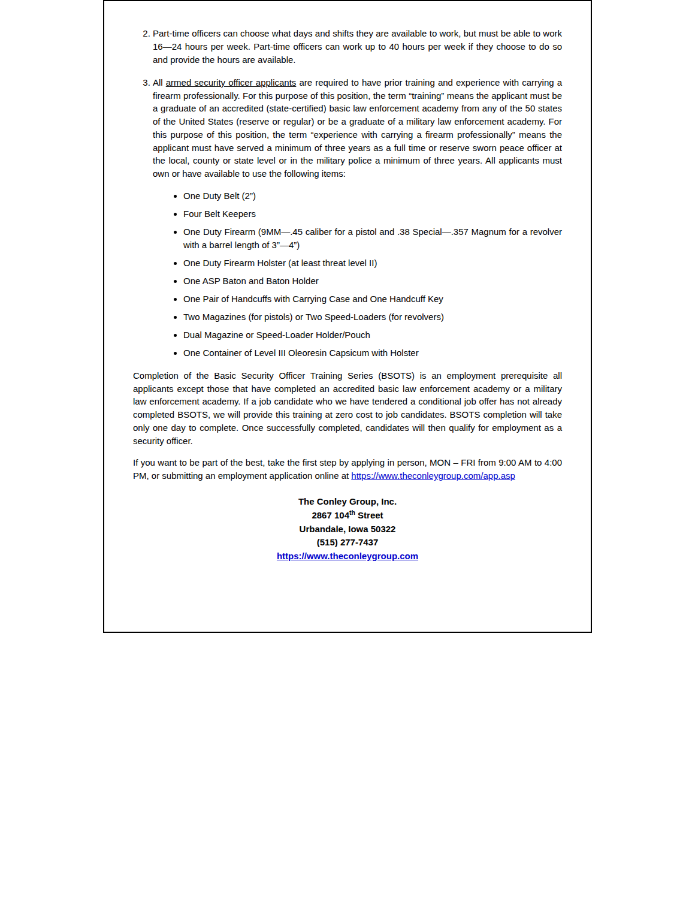Part-time officers can choose what days and shifts they are available to work, but must be able to work 16—24 hours per week. Part-time officers can work up to 40 hours per week if they choose to do so and provide the hours are available.
All armed security officer applicants are required to have prior training and experience with carrying a firearm professionally. For this purpose of this position, the term “training” means the applicant must be a graduate of an accredited (state-certified) basic law enforcement academy from any of the 50 states of the United States (reserve or regular) or be a graduate of a military law enforcement academy. For this purpose of this position, the term “experience with carrying a firearm professionally” means the applicant must have served a minimum of three years as a full time or reserve sworn peace officer at the local, county or state level or in the military police a minimum of three years. All applicants must own or have available to use the following items:
One Duty Belt (2”)
Four Belt Keepers
One Duty Firearm (9MM—.45 caliber for a pistol and .38 Special—.357 Magnum for a revolver with a barrel length of 3”—4”)
One Duty Firearm Holster (at least threat level II)
One ASP Baton and Baton Holder
One Pair of Handcuffs with Carrying Case and One Handcuff Key
Two Magazines (for pistols) or Two Speed-Loaders (for revolvers)
Dual Magazine or Speed-Loader Holder/Pouch
One Container of Level III Oleoresin Capsicum with Holster
Completion of the Basic Security Officer Training Series (BSOTS) is an employment prerequisite all applicants except those that have completed an accredited basic law enforcement academy or a military law enforcement academy. If a job candidate who we have tendered a conditional job offer has not already completed BSOTS, we will provide this training at zero cost to job candidates. BSOTS completion will take only one day to complete. Once successfully completed, candidates will then qualify for employment as a security officer.
If you want to be part of the best, take the first step by applying in person, MON – FRI from 9:00 AM to 4:00 PM, or submitting an employment application online at https://www.theconleygroup.com/app.asp
The Conley Group, Inc.
2867 104th Street
Urbandale, Iowa 50322
(515) 277-7437
https://www.theconleygroup.com